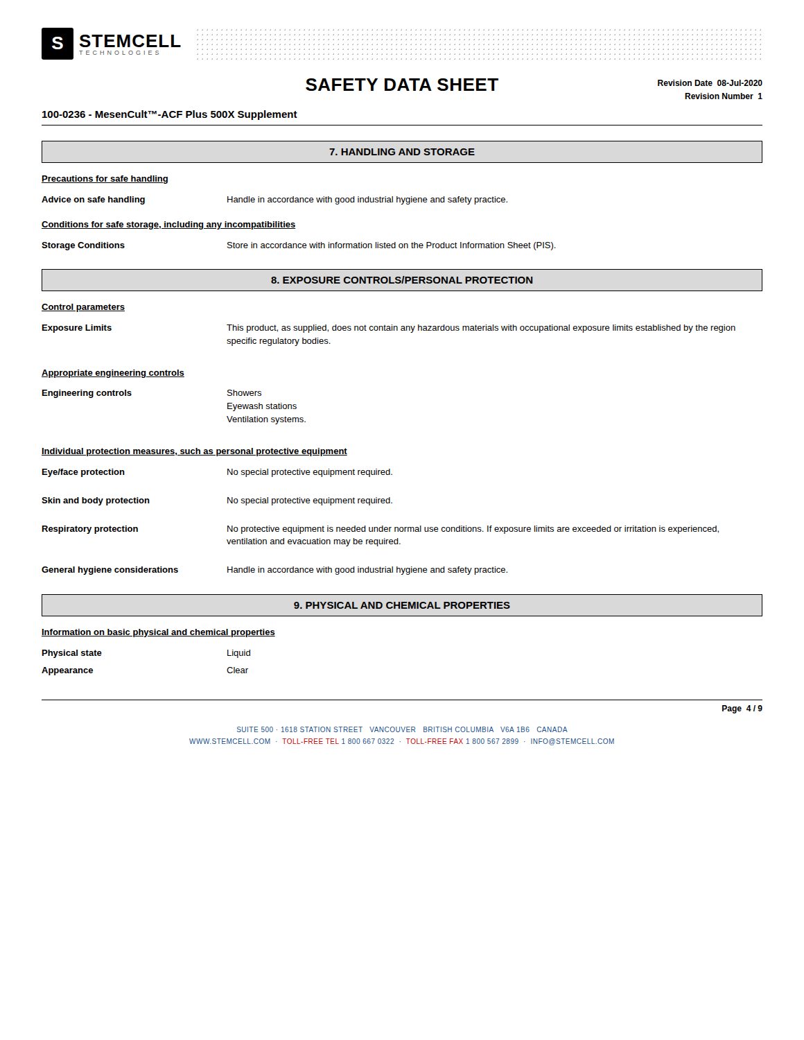S
STEMCELL
TECHNOLOGIES
SAFETY DATA SHEET
Revision Date 08-Jul-2020
Revision Number 1
100-0236 - MesenCult™-ACF Plus 500X Supplement
7. HANDLING AND STORAGE
Precautions for safe handling
| Advice on safe handling | Handle in accordance with good industrial hygiene and safety practice. |
Conditions for safe storage, including any incompatibilities
| Storage Conditions | Store in accordance with information listed on the Product Information Sheet (PIS). |
8. EXPOSURE CONTROLS/PERSONAL PROTECTION
Control parameters
| Exposure Limits | This product, as supplied, does not contain any hazardous materials with occupational exposure limits established by the region specific regulatory bodies. |
Appropriate engineering controls
| Engineering controls | Showers Eyewash stations Ventilation systems. |
Individual protection measures, such as personal protective equipment
| Eye/face protection | No special protective equipment required. |
| Skin and body protection | No special protective equipment required. |
| Respiratory protection | No protective equipment is needed under normal use conditions. If exposure limits are exceeded or irritation is experienced, ventilation and evacuation may be required. |
| General hygiene considerations | Handle in accordance with good industrial hygiene and safety practice. |
9. PHYSICAL AND CHEMICAL PROPERTIES
Information on basic physical and chemical properties
| Physical state | Liquid |
| Appearance | Clear |
Page 4 / 9
SUITE 500 · 1618 STATION STREET VANCOUVER BRITISH COLUMBIA V6A 1B6 CANADA
WWW.STEMCELL.COM · TOLL-FREE TEL 1 800 667 0322 · TOLL-FREE FAX 1 800 567 2899 · INFO@STEMCELL.COM